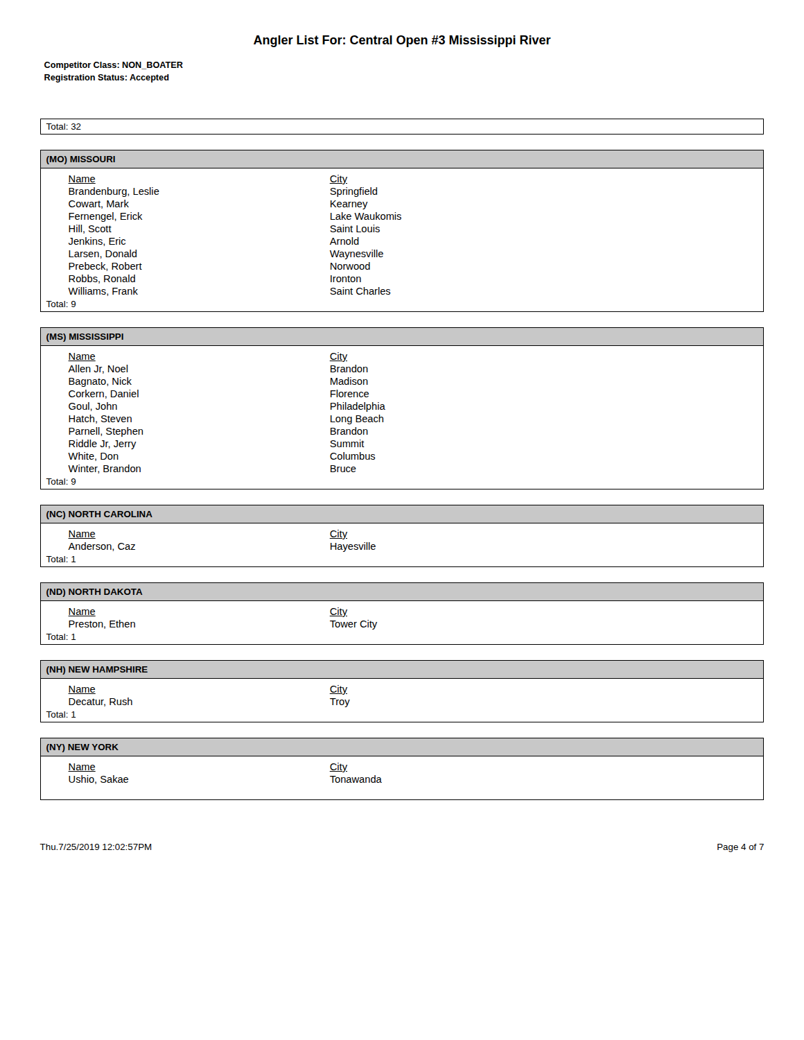Angler List For: Central Open #3 Mississippi River
Competitor Class: NON_BOATER
Registration Status: Accepted
Total: 32
(MO) MISSOURI
| Name | City |
| --- | --- |
| Brandenburg, Leslie | Springfield |
| Cowart, Mark | Kearney |
| Fernengel, Erick | Lake Waukomis |
| Hill, Scott | Saint Louis |
| Jenkins, Eric | Arnold |
| Larsen, Donald | Waynesville |
| Prebeck, Robert | Norwood |
| Robbs, Ronald | Ironton |
| Williams, Frank | Saint Charles |
Total: 9
(MS) MISSISSIPPI
| Name | City |
| --- | --- |
| Allen Jr, Noel | Brandon |
| Bagnato, Nick | Madison |
| Corkern, Daniel | Florence |
| Goul, John | Philadelphia |
| Hatch, Steven | Long Beach |
| Parnell, Stephen | Brandon |
| Riddle Jr, Jerry | Summit |
| White, Don | Columbus |
| Winter, Brandon | Bruce |
Total: 9
(NC) NORTH CAROLINA
| Name | City |
| --- | --- |
| Anderson, Caz | Hayesville |
Total: 1
(ND) NORTH DAKOTA
| Name | City |
| --- | --- |
| Preston, Ethen | Tower City |
Total: 1
(NH) NEW HAMPSHIRE
| Name | City |
| --- | --- |
| Decatur, Rush | Troy |
Total: 1
(NY) NEW YORK
| Name | City |
| --- | --- |
| Ushio, Sakae | Tonawanda |
Thu.7/25/2019 12:02:57PM
Page 4 of 7